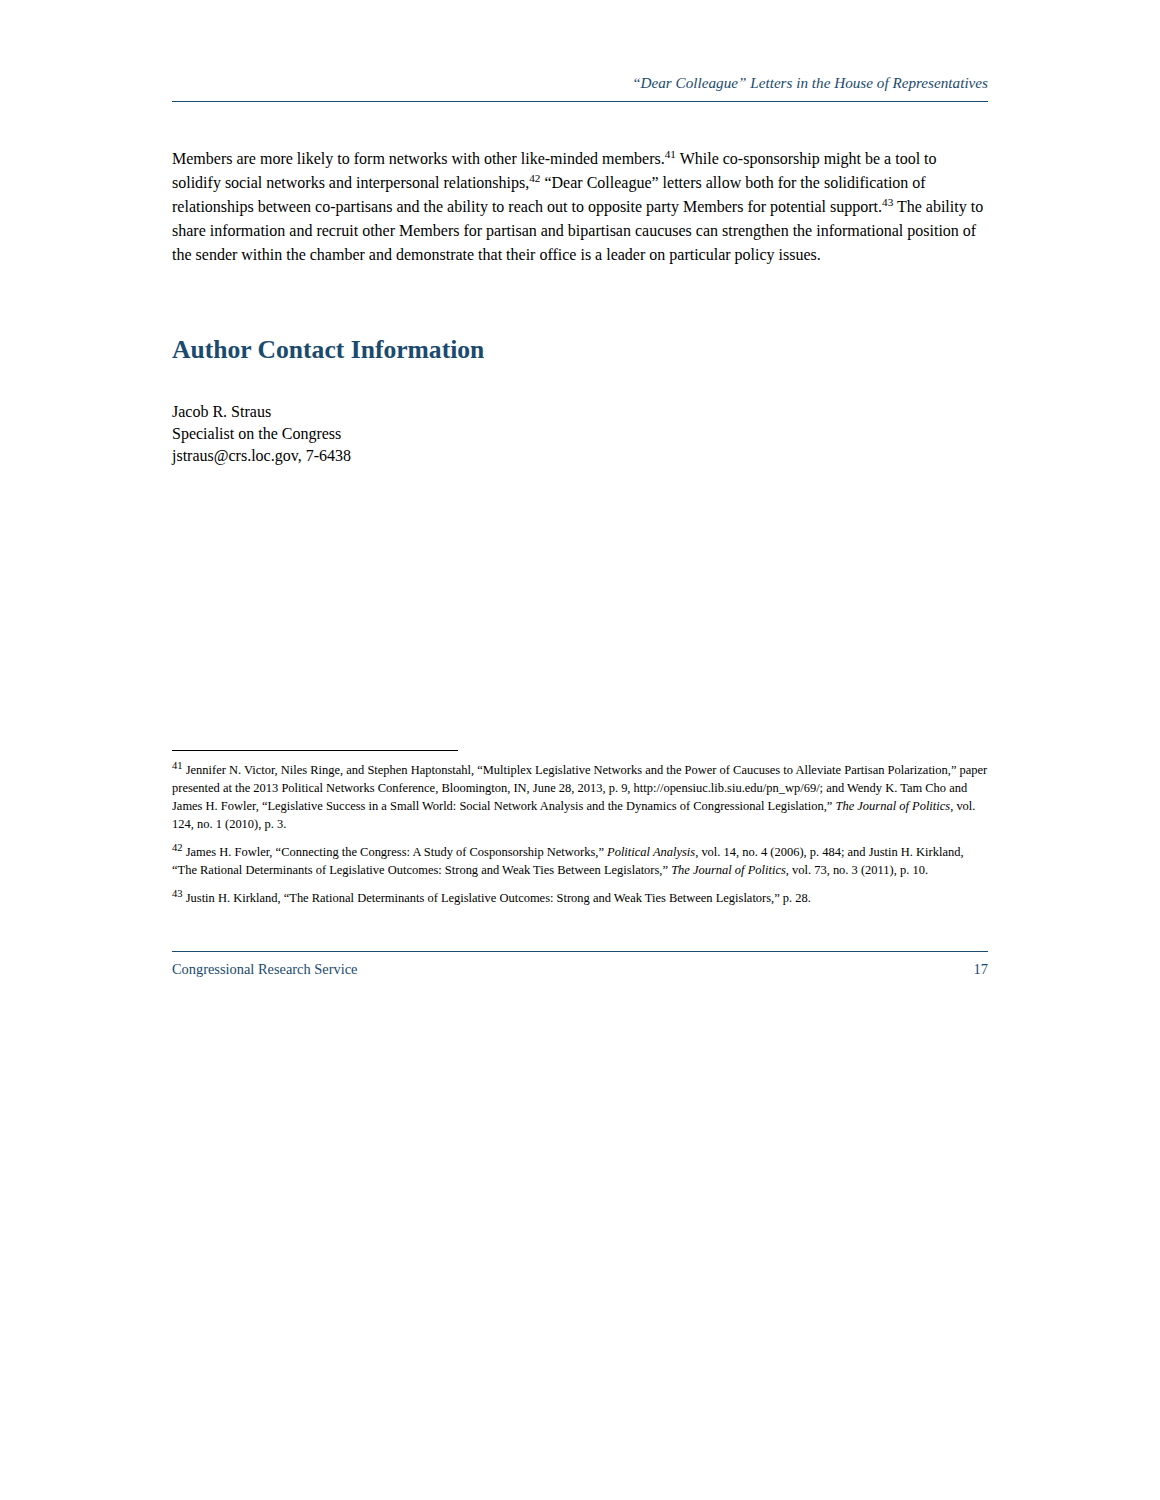“Dear Colleague” Letters in the House of Representatives
Members are more likely to form networks with other like-minded members.41 While co-sponsorship might be a tool to solidify social networks and interpersonal relationships,42 “Dear Colleague” letters allow both for the solidification of relationships between co-partisans and the ability to reach out to opposite party Members for potential support.43 The ability to share information and recruit other Members for partisan and bipartisan caucuses can strengthen the informational position of the sender within the chamber and demonstrate that their office is a leader on particular policy issues.
Author Contact Information
Jacob R. Straus
Specialist on the Congress
jstraus@crs.loc.gov, 7-6438
41 Jennifer N. Victor, Niles Ringe, and Stephen Haptonstahl, “Multiplex Legislative Networks and the Power of Caucuses to Alleviate Partisan Polarization,” paper presented at the 2013 Political Networks Conference, Bloomington, IN, June 28, 2013, p. 9, http://opensiuc.lib.siu.edu/pn_wp/69/; and Wendy K. Tam Cho and James H. Fowler, “Legislative Success in a Small World: Social Network Analysis and the Dynamics of Congressional Legislation,” The Journal of Politics, vol. 124, no. 1 (2010), p. 3.
42 James H. Fowler, “Connecting the Congress: A Study of Cosponsorship Networks,” Political Analysis, vol. 14, no. 4 (2006), p. 484; and Justin H. Kirkland, “The Rational Determinants of Legislative Outcomes: Strong and Weak Ties Between Legislators,” The Journal of Politics, vol. 73, no. 3 (2011), p. 10.
43 Justin H. Kirkland, “The Rational Determinants of Legislative Outcomes: Strong and Weak Ties Between Legislators,” p. 28.
Congressional Research Service 17